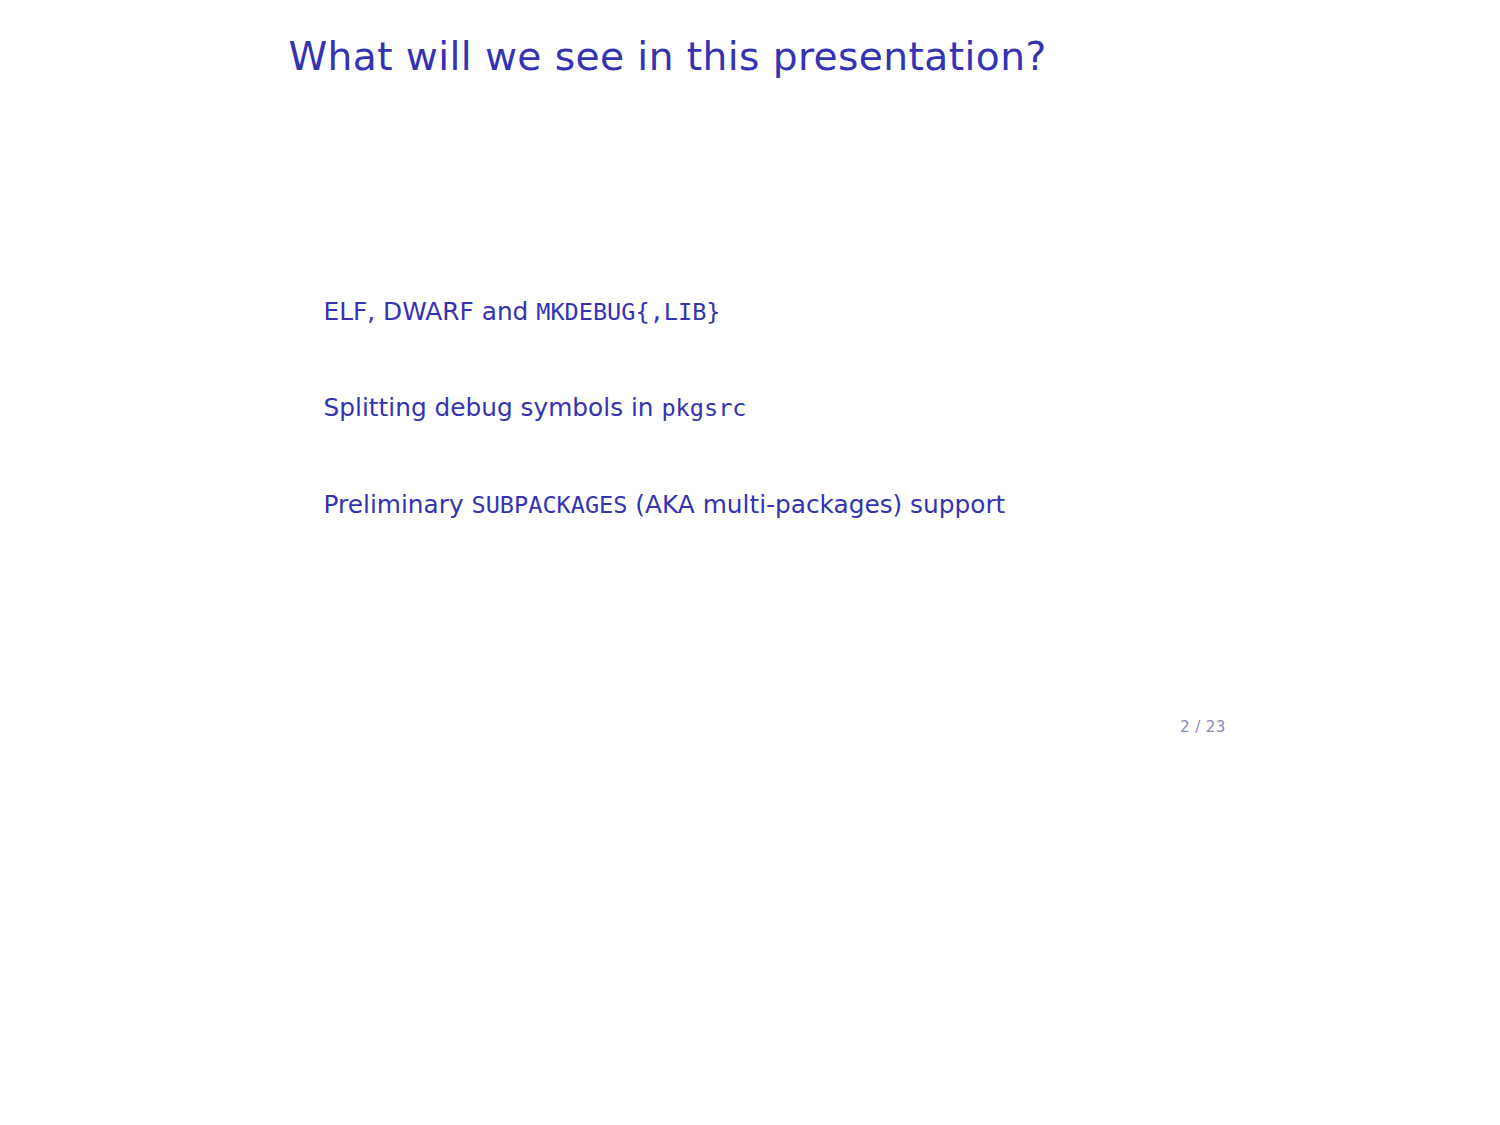What will we see in this presentation?
ELF, DWARF and MKDEBUG{,LIB}
Splitting debug symbols in pkgsrc
Preliminary SUBPACKAGES (AKA multi-packages) support
2 / 23